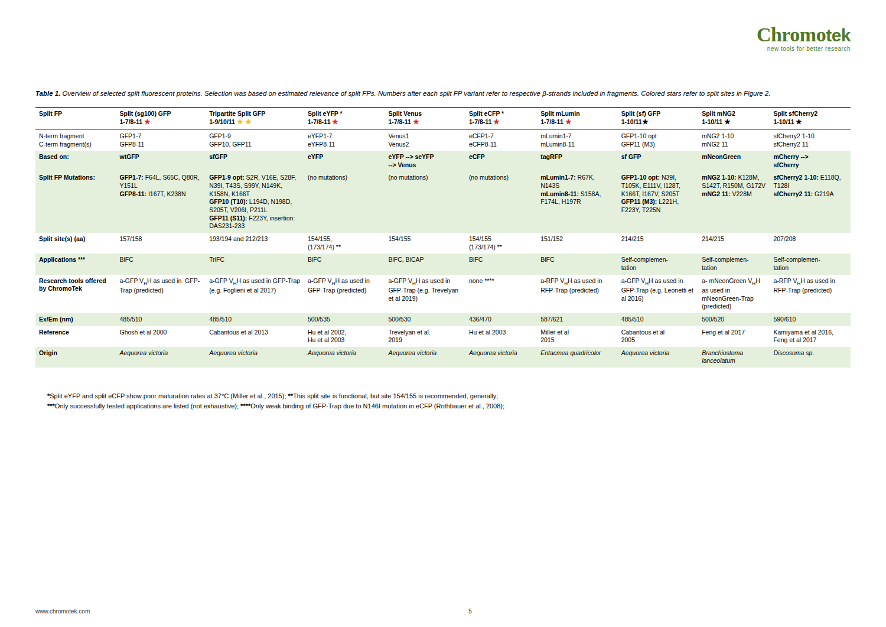Chromotek
new tools for better research
Table 1. Overview of selected split fluorescent proteins. Selection was based on estimated relevance of split FPs. Numbers after each split FP variant refer to respective β-strands included in fragments. Colored stars refer to split sites in Figure 2.
| Split FP | Split (sg100) GFP 1-7/8-11 ★ | Tripartite Split GFP 1-9/10/11 ★ ★ | Split eYFP * 1-7/8-11 ★ | Split Venus 1-7/8-11 ★ | Split eCFP * 1-7/8-11 ★ | Split mLumin 1-7/8-11 ★ | Split (sf) GFP 1-10/11 ★ | Split mNG2 1-10/11 ★ | Split sfCherry2 1-10/11 ★ |
| N-term fragment C-term fragment(s) | GFP1-7 GFP8-11 | GFP1-9 GFP10, GFP11 | eYFP1-7 eYFP8-11 | Venus1 Venus2 | eCFP1-7 eCFP8-11 | mLumin1-7 mLumin8-11 | GFP1-10 opt GFP11 (M3) | mNG2 1-10 mNG2 11 | sfCherry2 1-10 sfCherry2 11 |
| Based on: | wtGFP | sfGFP | eYFP | eYFP --> seYFP --> Venus | eCFP | tagRFP | sf GFP | mNeonGreen | mCherry --> sfCherry |
| Split FP Mutations: | GFP1-7: F64L, S65C, Q80R, Y151L GFP8-11: I167T, K238N | GFP1-9 opt: S2R, V16E, S28F, N39I, T43S, S99Y, N149K, K158N, K166T GFP10 (T10): L194D, N198D, S205T, V206I, P211L GFP11 (S11): F223Y, insertion: DAS231-233 | (no mutations) | (no mutations) | (no mutations) | mLumin1-7: R67K, N143S mLumin8-11: S158A, F174L, H197R | GFP1-10 opt: N39I, T105K, E111V, I128T, K166T, I167V, S205T GFP11 (M3): L221H, F223Y, T225N | mNG2 1-10: K128M, S142T, R150M, G172V mNG2 11: V228M | sfCherry2 1-10: E118Q, T128I sfCherry2 11: G219A |
| Split site(s) (aa) | 157/158 | 193/194 and 212/213 | 154/155, (173/174) ** | 154/155 | 154/155 (173/174) ** | 151/152 | 214/215 | 214/215 | 207/208 |
| Applications *** | BiFC | TriFC | BiFC | BiFC, BiCAP | BiFC | BiFC | Self-complemen- tation | Self-complemen- tation | Self-complemen- tation |
| Research tools offered by ChromoTek | a-GFP V H H as used in GFP-Trap (predicted) | a-GFP V H H as used in GFP-Trap (e.g. Foglieni et al 2017) | a-GFP V H H as used in GFP-Trap (predicted) | a-GFP V H H as used in GFP-Trap (e.g. Trevelyan et al 2019) | none **** | a-RFP V H H as used in RFP-Trap (predicted) | a-GFP V H H as used in GFP-Trap (e.g. Leonetti et al 2016) | a- mNeonGreen V H H as used in mNeonGreen-Trap (predicted) | a-RFP V H H as used in RFP-Trap (predicted) |
| Ex/Em (nm) | 485/510 | 485/510 | 500/535 | 500/530 | 436/470 | 587/621 | 485/510 | 500/520 | 590/610 |
| Reference | Ghosh et al 2000 | Cabantous et al 2013 | Hu et al 2002, Hu et al 2003 | Trevelyan et al. 2019 | Hu et al 2003 | Miller et al 2015 | Cabantous et al 2005 | Feng et al 2017 | Kamiyama et al 2016, Feng et al 2017 |
| Origin | Aequorea victoria | Aequorea victoria | Aequorea victoria | Aequorea victoria | Aequorea victoria | Entacmea quadricolor | Aequorea victoria | Branchiostoma lanceolatum | Discosoma sp. |
*Split eYFP and split eCFP show poor maturation rates at 37°C (Miller et al., 2015); **This split site is functional, but site 154/155 is recommended, generally;
***Only successfully tested applications are listed (not exhaustive); ****Only weak binding of GFP-Trap due to N146I mutation in eCFP (Rothbauer et al., 2008);
www.chromotek.com
5